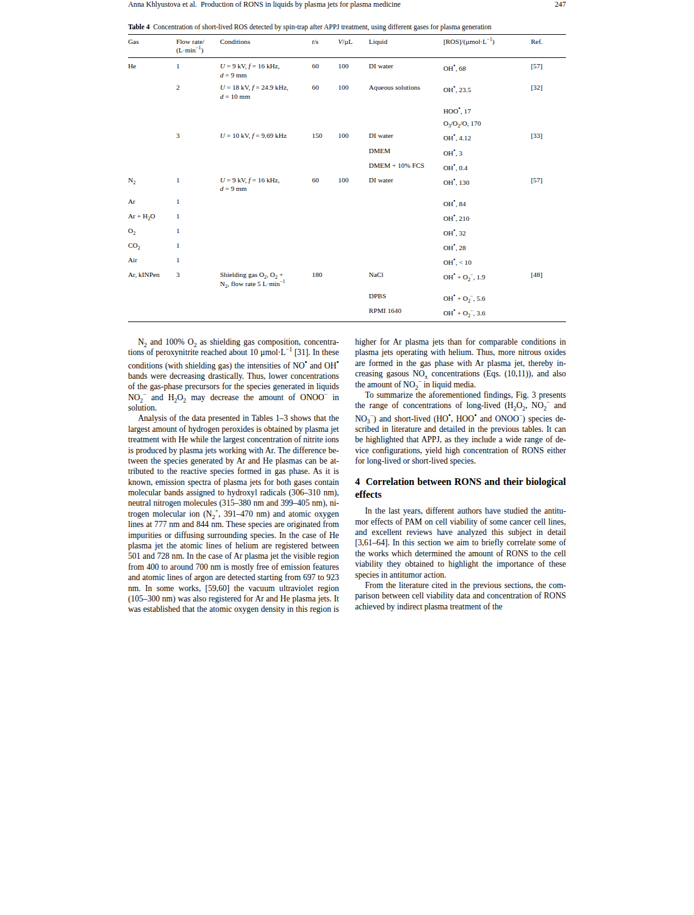Anna Khlyustova et al. Production of RONS in liquids by plasma jets for plasma medicine
247
Table 4 Concentration of short-lived ROS detected by spin-trap after APPJ treatment, using different gases for plasma generation
| Gas | Flow rate/ (L·min −1 ) | Conditions | t /s | V /µL | Liquid | [ROS]/(µmol·L −1 ) | Ref. |
| --- | --- | --- | --- | --- | --- | --- | --- |
| He | 1 | U = 9 kV, f = 16 kHz, d = 9 mm | 60 | 100 | DI water | OH • , 68 | [57] |
| | 2 | U = 18 kV, f = 24.9 kHz, d = 10 mm | 60 | 100 | Aqueous solutions | OH • , 23.5 | [32] |
| | | | | | | HOO • , 17 | |
| | | | | | | O 3 /O 2 /O, 170 | |
| | 3 | U = 10 kV, f = 9.69 kHz | 150 | 100 | DI water | OH • , 4.12 | [33] |
| | | | | | DMEM | OH • , 3 | |
| | | | | | DMEM + 10% FCS | OH • , 0.4 | |
| N 2 | 1 | U = 9 kV, f = 16 kHz, d = 9 mm | 60 | 100 | DI water | OH • , 130 | [57] |
| Ar | 1 | | | | | OH • , 84 | |
| Ar + H 2 O | 1 | | | | | OH • , 210 | |
| O 2 | 1 | | | | | OH • , 32 | |
| CO 2 | 1 | | | | | OH • , 28 | |
| Air | 1 | | | | | OH • , < 10 | |
| Ar, kINPen | 3 | Shielding gas O 2 , O 2 + N 2 , flow rate 5 L·min −1 | 180 | | NaCl | OH • + O 2 − , 1.9 | [48] |
| | | | | | DPBS | OH • + O 2 − , 5.6 | |
| | | | | | RPMI 1640 | OH • + O 2 − , 3.6 | |
N2 and 100% O2 as shielding gas composition, concentrations of peroxynitrite reached about 10 µmol·L−1 [31]. In these conditions (with shielding gas) the intensities of NO• and OH• bands were decreasing drastically. Thus, lower concentrations of the gas-phase precursors for the species generated in liquids NO2− and H2O2 may decrease the amount of ONOO− in solution.
Analysis of the data presented in Tables 1–3 shows that the largest amount of hydrogen peroxides is obtained by plasma jet treatment with He while the largest concentration of nitrite ions is produced by plasma jets working with Ar. The difference between the species generated by Ar and He plasmas can be attributed to the reactive species formed in gas phase. As it is known, emission spectra of plasma jets for both gases contain molecular bands assigned to hydroxyl radicals (306–310 nm), neutral nitrogen molecules (315–380 nm and 399–405 nm), nitrogen molecular ion (N2+, 391–470 nm) and atomic oxygen lines at 777 nm and 844 nm. These species are originated from impurities or diffusing surrounding species. In the case of He plasma jet the atomic lines of helium are registered between 501 and 728 nm. In the case of Ar plasma jet the visible region from 400 to around 700 nm is mostly free of emission features and atomic lines of argon are detected starting from 697 to 923 nm. In some works, [59,60] the vacuum ultraviolet region (105–300 nm) was also registered for Ar and He plasma jets. It was established that the atomic oxygen density in this region is higher for Ar plasma jets than for comparable conditions in plasma jets operating with helium. Thus, more nitrous oxides are formed in the gas phase with Ar plasma jet, thereby increasing gasous NOx concentrations (Eqs. (10,11)), and also the amount of NO2− in liquid media.
To summarize the aforementioned findings, Fig. 3 presents the range of concentrations of long-lived (H2O2, NO2− and NO3−) and short-lived (HO•, HOO• and ONOO−) species described in literature and detailed in the previous tables. It can be highlighted that APPJ, as they include a wide range of device configurations, yield high concentration of RONS either for long-lived or short-lived species.
4 Correlation between RONS and their biological effects
In the last years, different authors have studied the antitumor effects of PAM on cell viability of some cancer cell lines, and excellent reviews have analyzed this subject in detail [3,61–64]. In this section we aim to briefly correlate some of the works which determined the amount of RONS to the cell viability they obtained to highlight the importance of these species in antitumor action.
From the literature cited in the previous sections, the comparison between cell viability data and concentration of RONS achieved by indirect plasma treatment of the